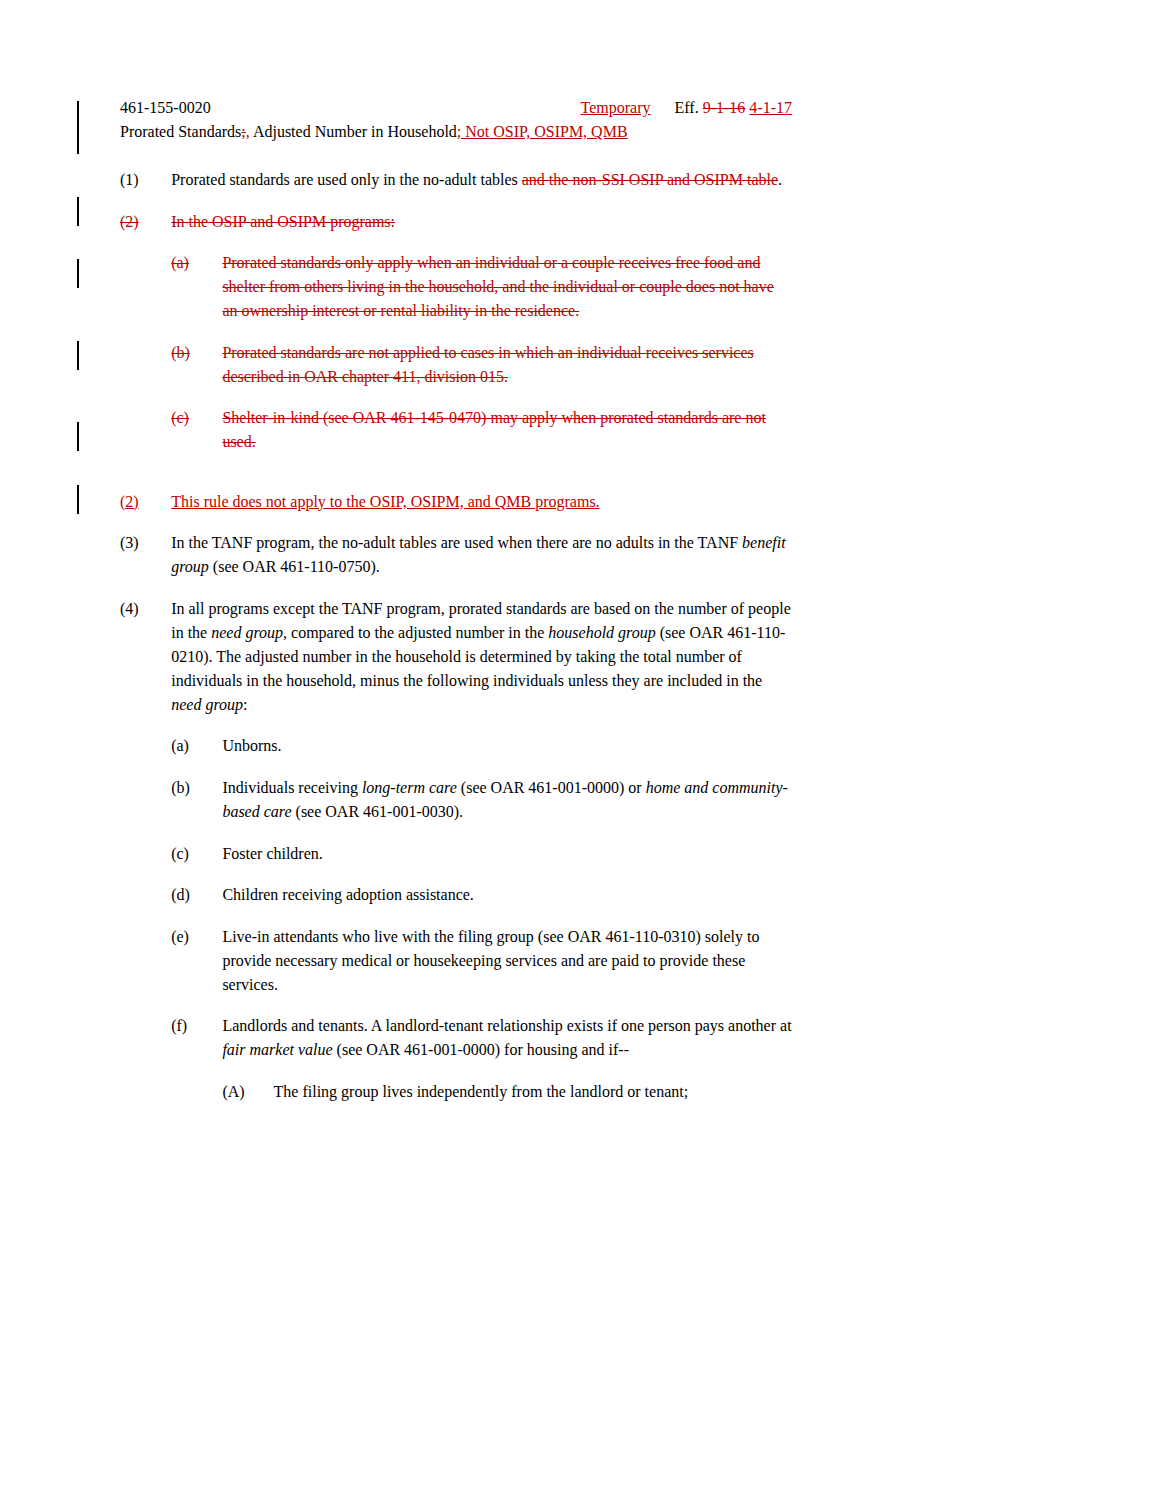461-155-0020 Temporary Eff. 9-1-16 4-1-17
Prorated Standards;, Adjusted Number in Household; Not OSIP, OSIPM, QMB
(1) Prorated standards are used only in the no-adult tables and the non-SSI OSIP and OSIPM table.
(2) In the OSIP and OSIPM programs:
(a) Prorated standards only apply when an individual or a couple receives free food and shelter from others living in the household, and the individual or couple does not have an ownership interest or rental liability in the residence.
(b) Prorated standards are not applied to cases in which an individual receives services described in OAR chapter 411, division 015.
(c) Shelter-in-kind (see OAR 461-145-0470) may apply when prorated standards are not used.
(2) This rule does not apply to the OSIP, OSIPM, and QMB programs.
(3) In the TANF program, the no-adult tables are used when there are no adults in the TANF benefit group (see OAR 461-110-0750).
(4) In all programs except the TANF program, prorated standards are based on the number of people in the need group, compared to the adjusted number in the household group (see OAR 461-110-0210). The adjusted number in the household is determined by taking the total number of individuals in the household, minus the following individuals unless they are included in the need group:
(a) Unborns.
(b) Individuals receiving long-term care (see OAR 461-001-0000) or home and community-based care (see OAR 461-001-0030).
(c) Foster children.
(d) Children receiving adoption assistance.
(e) Live-in attendants who live with the filing group (see OAR 461-110-0310) solely to provide necessary medical or housekeeping services and are paid to provide these services.
(f) Landlords and tenants. A landlord-tenant relationship exists if one person pays another at fair market value (see OAR 461-001-0000) for housing and if--
(A) The filing group lives independently from the landlord or tenant;